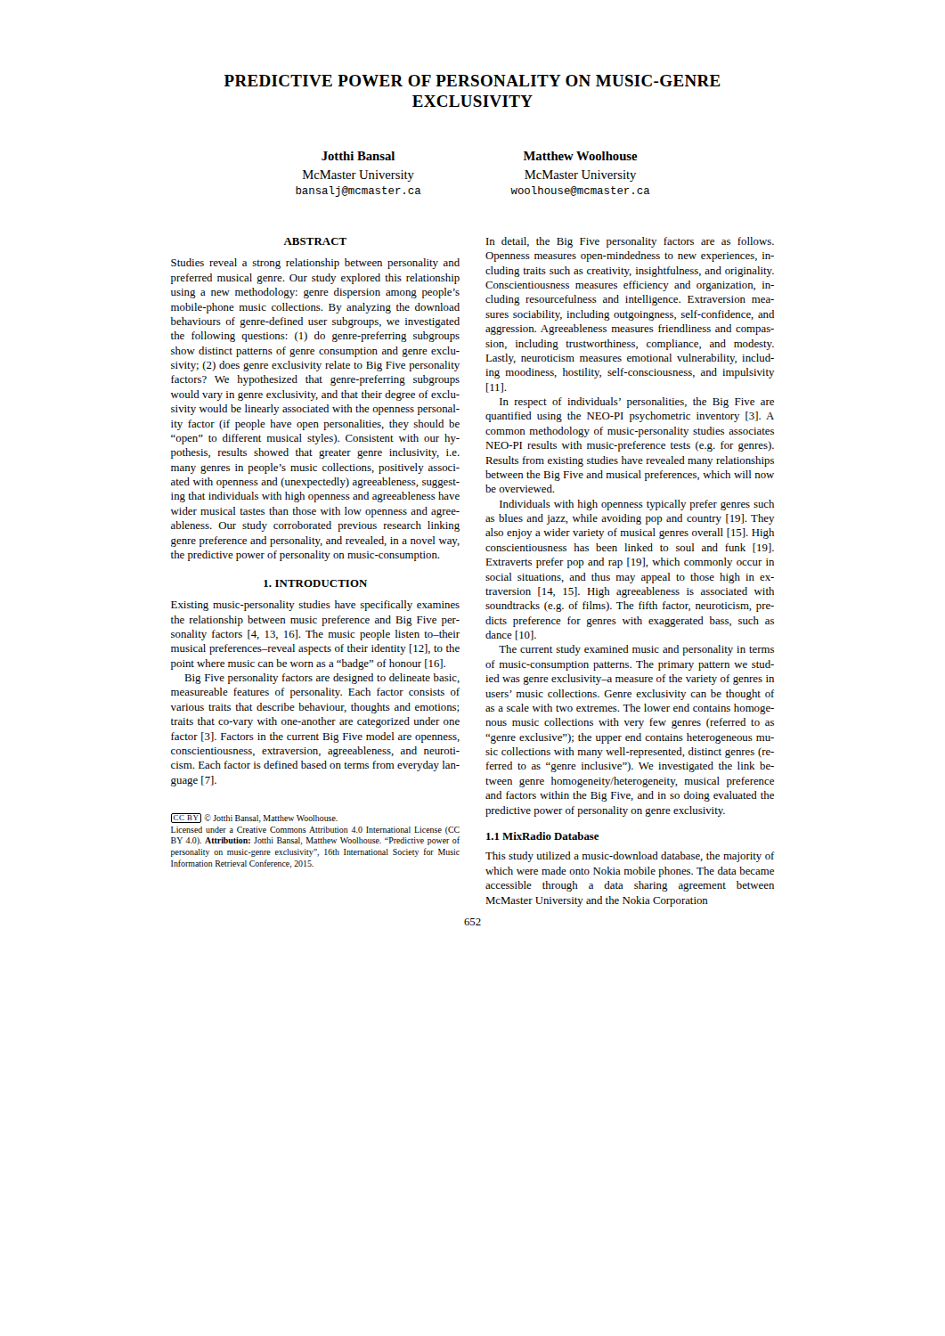Predictive Power of Personality on Music-Genre
Exclusivity
Jotthi Bansal
McMaster University
bansalj@mcmaster.ca
Matthew Woolhouse
McMaster University
woolhouse@mcmaster.ca
ABSTRACT
Studies reveal a strong relationship between personality and preferred musical genre. Our study explored this relationship using a new methodology: genre dispersion among people’s mobile-phone music collections. By analyzing the download behaviours of genre-defined user subgroups, we investigated the following questions: (1) do genre-preferring subgroups show distinct patterns of genre consumption and genre exclusivity; (2) does genre exclusivity relate to Big Five personality factors? We hypothesized that genre-preferring subgroups would vary in genre exclusivity, and that their degree of exclusivity would be linearly associated with the openness personality factor (if people have open personalities, they should be “open” to different musical styles). Consistent with our hypothesis, results showed that greater genre inclusivity, i.e. many genres in people’s music collections, positively associated with openness and (unexpectedly) agreeableness, suggesting that individuals with high openness and agreeableness have wider musical tastes than those with low openness and agreeableness. Our study corroborated previous research linking genre preference and personality, and revealed, in a novel way, the predictive power of personality on music-consumption.
1. INTRODUCTION
Existing music-personality studies have specifically examines the relationship between music preference and Big Five personality factors [4, 13, 16]. The music people listen to–their musical preferences–reveal aspects of their identity [12], to the point where music can be worn as a “badge” of honour [16].
Big Five personality factors are designed to delineate basic, measureable features of personality. Each factor consists of various traits that describe behaviour, thoughts and emotions; traits that co-vary with one-another are categorized under one factor [3]. Factors in the current Big Five model are openness, conscientiousness, extraversion, agreeableness, and neuroticism. Each factor is defined based on terms from everyday language [7].
CC BY© Jotthi Bansal, Matthew Woolhouse.
Licensed under a Creative Commons Attribution 4.0 International License (CC BY 4.0). Attribution: Jotthi Bansal, Matthew Woolhouse. “Predictive power of personality on music-genre exclusivity”, 16th International Society for Music Information Retrieval Conference, 2015.
In detail, the Big Five personality factors are as follows. Openness measures open-mindedness to new experiences, including traits such as creativity, insightfulness, and originality. Conscientiousness measures efficiency and organization, including resourcefulness and intelligence. Extraversion measures sociability, including outgoingness, self-confidence, and aggression. Agreeableness measures friendliness and compassion, including trustworthiness, compliance, and modesty. Lastly, neuroticism measures emotional vulnerability, including moodiness, hostility, self-consciousness, and impulsivity [11].
In respect of individuals’ personalities, the Big Five are quantified using the NEO-PI psychometric inventory [3]. A common methodology of music-personality studies associates NEO-PI results with music-preference tests (e.g. for genres). Results from existing studies have revealed many relationships between the Big Five and musical preferences, which will now be overviewed.
Individuals with high openness typically prefer genres such as blues and jazz, while avoiding pop and country [19]. They also enjoy a wider variety of musical genres overall [15]. High conscientiousness has been linked to soul and funk [19]. Extraverts prefer pop and rap [19], which commonly occur in social situations, and thus may appeal to those high in extraversion [14, 15]. High agreeableness is associated with soundtracks (e.g. of films). The fifth factor, neuroticism, predicts preference for genres with exaggerated bass, such as dance [10].
The current study examined music and personality in terms of music-consumption patterns. The primary pattern we studied was genre exclusivity–a measure of the variety of genres in users’ music collections. Genre exclusivity can be thought of as a scale with two extremes. The lower end contains homogenous music collections with very few genres (referred to as “genre exclusive”); the upper end contains heterogeneous music collections with many well-represented, distinct genres (referred to as “genre inclusive”). We investigated the link between genre homogeneity/heterogeneity, musical preference and factors within the Big Five, and in so doing evaluated the predictive power of personality on genre exclusivity.
1.1 MixRadio Database
This study utilized a music-download database, the majority of which were made onto Nokia mobile phones. The data became accessible through a data sharing agreement between McMaster University and the Nokia Corporation
652